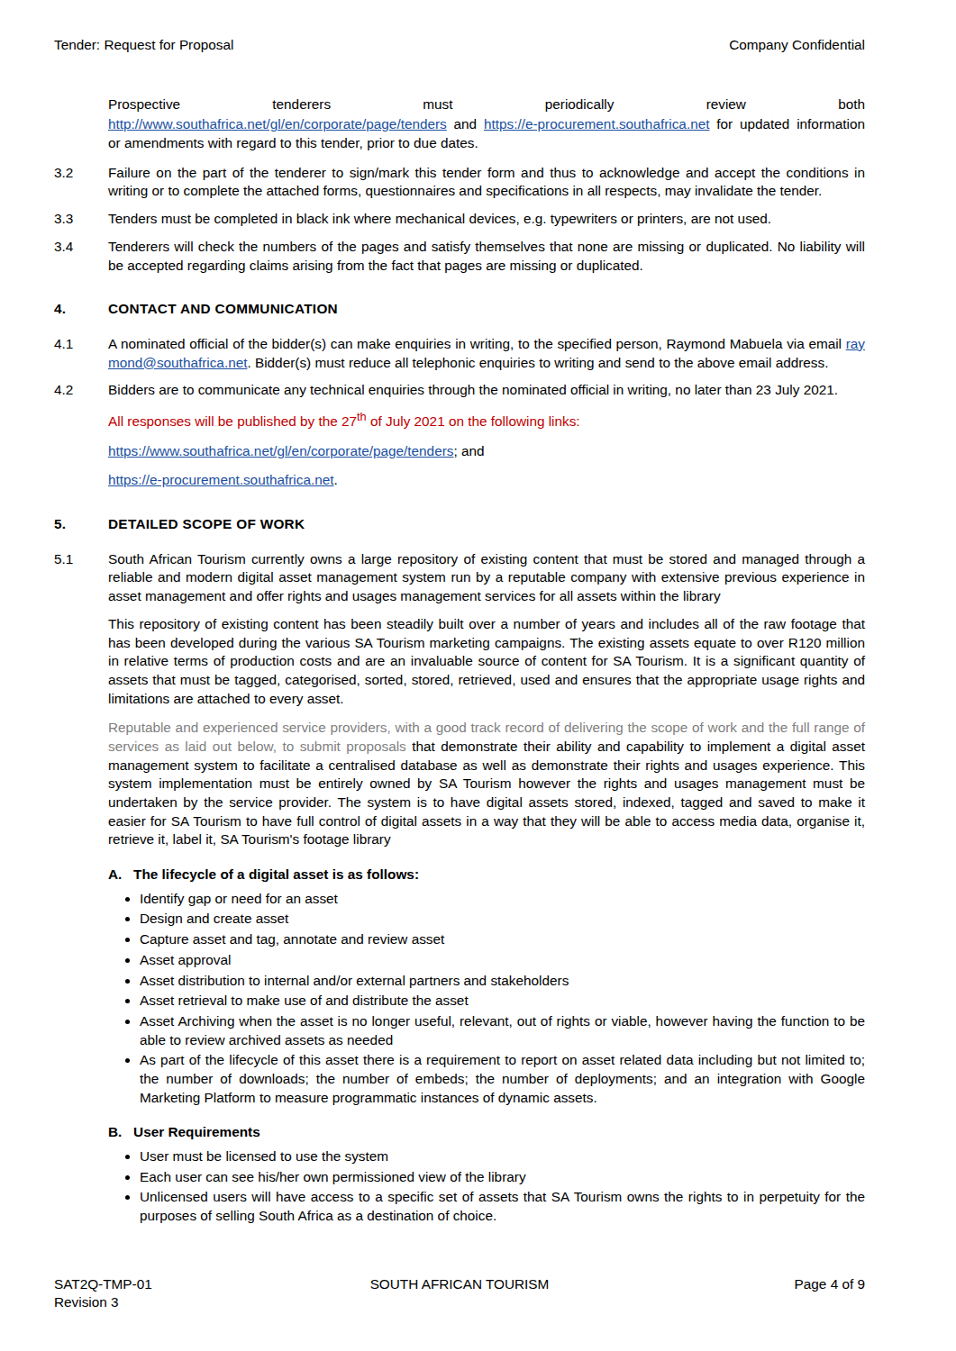Tender: Request for Proposal
Company Confidential
Prospective tenderers must periodically review both
http://www.southafrica.net/gl/en/corporate/page/tenders and https://e-procurement.southafrica.net for updated information or amendments with regard to this tender, prior to due dates.
3.2
Failure on the part of the tenderer to sign/mark this tender form and thus to acknowledge and accept the conditions in writing or to complete the attached forms, questionnaires and specifications in all respects, may invalidate the tender.
3.3
Tenders must be completed in black ink where mechanical devices, e.g. typewriters or printers, are not used.
3.4
Tenderers will check the numbers of the pages and satisfy themselves that none are missing or duplicated. No liability will be accepted regarding claims arising from the fact that pages are missing or duplicated.
4.
CONTACT AND COMMUNICATION
4.1
A nominated official of the bidder(s) can make enquiries in writing, to the specified person, Raymond Mabuela via email raymond@southafrica.net. Bidder(s) must reduce all telephonic enquiries to writing and send to the above email address.
4.2
Bidders are to communicate any technical enquiries through the nominated official in writing, no later than 23 July 2021.
All responses will be published by the 27th of July 2021 on the following links:
https://www.southafrica.net/gl/en/corporate/page/tenders; and
https://e-procurement.southafrica.net.
5.
DETAILED SCOPE OF WORK
5.1
South African Tourism currently owns a large repository of existing content that must be stored and managed through a reliable and modern digital asset management system run by a reputable company with extensive previous experience in asset management and offer rights and usages management services for all assets within the library
This repository of existing content has been steadily built over a number of years and includes all of the raw footage that has been developed during the various SA Tourism marketing campaigns. The existing assets equate to over R120 million in relative terms of production costs and are an invaluable source of content for SA Tourism. It is a significant quantity of assets that must be tagged, categorised, sorted, stored, retrieved, used and ensures that the appropriate usage rights and limitations are attached to every asset.
Reputable and experienced service providers, with a good track record of delivering the scope of work and the full range of services as laid out below, to submit proposals that demonstrate their ability and capability to implement a digital asset management system to facilitate a centralised database as well as demonstrate their rights and usages experience. This system implementation must be entirely owned by SA Tourism however the rights and usages management must be undertaken by the service provider. The system is to have digital assets stored, indexed, tagged and saved to make it easier for SA Tourism to have full control of digital assets in a way that they will be able to access media data, organise it, retrieve it, label it, SA Tourism's footage library
A. The lifecycle of a digital asset is as follows:
Identify gap or need for an asset
Design and create asset
Capture asset and tag, annotate and review asset
Asset approval
Asset distribution to internal and/or external partners and stakeholders
Asset retrieval to make use of and distribute the asset
Asset Archiving when the asset is no longer useful, relevant, out of rights or viable, however having the function to be able to review archived assets as needed
As part of the lifecycle of this asset there is a requirement to report on asset related data including but not limited to; the number of downloads; the number of embeds; the number of deployments; and an integration with Google Marketing Platform to measure programmatic instances of dynamic assets.
B. User Requirements
User must be licensed to use the system
Each user can see his/her own permissioned view of the library
Unlicensed users will have access to a specific set of assets that SA Tourism owns the rights to in perpetuity for the purposes of selling South Africa as a destination of choice.
SAT2Q-TMP-01
Revision 3
SOUTH AFRICAN TOURISM
Page 4 of 9